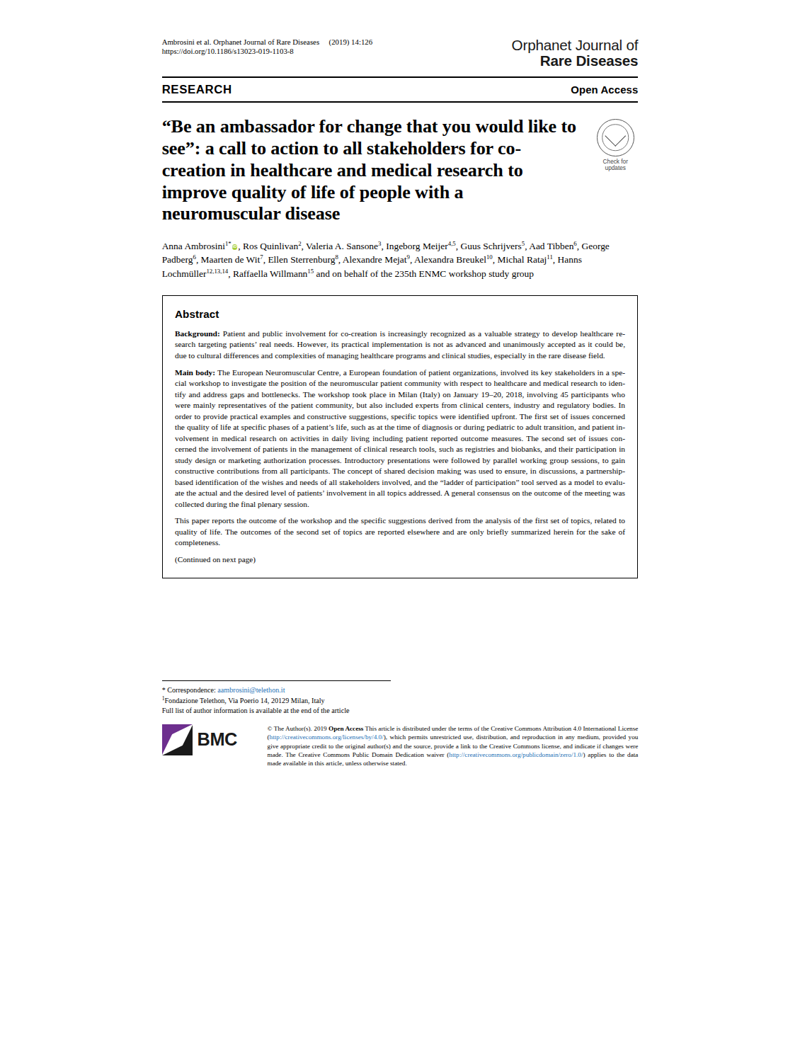Ambrosini et al. Orphanet Journal of Rare Diseases (2019) 14:126
https://doi.org/10.1186/s13023-019-1103-8
Orphanet Journal of
Rare Diseases
Research
Open Access
“Be an ambassador for change that you would like to see”: a call to action to all stakeholders for co-creation in healthcare and medical research to improve quality of life of people with a neuromuscular disease
Check for
updates
Anna Ambrosini1* , Ros Quinlivan2, Valeria A. Sansone3, Ingeborg Meijer4,5, Guus Schrijvers5, Aad Tibben6, George Padberg6, Maarten de Wit7, Ellen Sterrenburg8, Alexandre Mejat9, Alexandra Breukel10, Michal Rataj11, Hanns Lochmüller12,13,14, Raffaella Willmann15 and on behalf of the 235th ENMC workshop study group
Abstract
Background: Patient and public involvement for co-creation is increasingly recognized as a valuable strategy to develop healthcare research targeting patients’ real needs. However, its practical implementation is not as advanced and unanimously accepted as it could be, due to cultural differences and complexities of managing healthcare programs and clinical studies, especially in the rare disease field.
Main body: The European Neuromuscular Centre, a European foundation of patient organizations, involved its key stakeholders in a special workshop to investigate the position of the neuromuscular patient community with respect to healthcare and medical research to identify and address gaps and bottlenecks. The workshop took place in Milan (Italy) on January 19–20, 2018, involving 45 participants who were mainly representatives of the patient community, but also included experts from clinical centers, industry and regulatory bodies. In order to provide practical examples and constructive suggestions, specific topics were identified upfront. The first set of issues concerned the quality of life at specific phases of a patient’s life, such as at the time of diagnosis or during pediatric to adult transition, and patient involvement in medical research on activities in daily living including patient reported outcome measures. The second set of issues concerned the involvement of patients in the management of clinical research tools, such as registries and biobanks, and their participation in study design or marketing authorization processes. Introductory presentations were followed by parallel working group sessions, to gain constructive contributions from all participants. The concept of shared decision making was used to ensure, in discussions, a partnership-based identification of the wishes and needs of all stakeholders involved, and the “ladder of participation” tool served as a model to evaluate the actual and the desired level of patients’ involvement in all topics addressed. A general consensus on the outcome of the meeting was collected during the final plenary session.
This paper reports the outcome of the workshop and the specific suggestions derived from the analysis of the first set of topics, related to quality of life. The outcomes of the second set of topics are reported elsewhere and are only briefly summarized herein for the sake of completeness.
(Continued on next page)
* Correspondence: aambrosini@telethon.it
1Fondazione Telethon, Via Poerio 14, 20129 Milan, Italy
Full list of author information is available at the end of the article
BMC
© The Author(s). 2019 Open Access This article is distributed under the terms of the Creative Commons Attribution 4.0 International License (http://creativecommons.org/licenses/by/4.0/), which permits unrestricted use, distribution, and reproduction in any medium, provided you give appropriate credit to the original author(s) and the source, provide a link to the Creative Commons license, and indicate if changes were made. The Creative Commons Public Domain Dedication waiver (http://creativecommons.org/publicdomain/zero/1.0/) applies to the data made available in this article, unless otherwise stated.